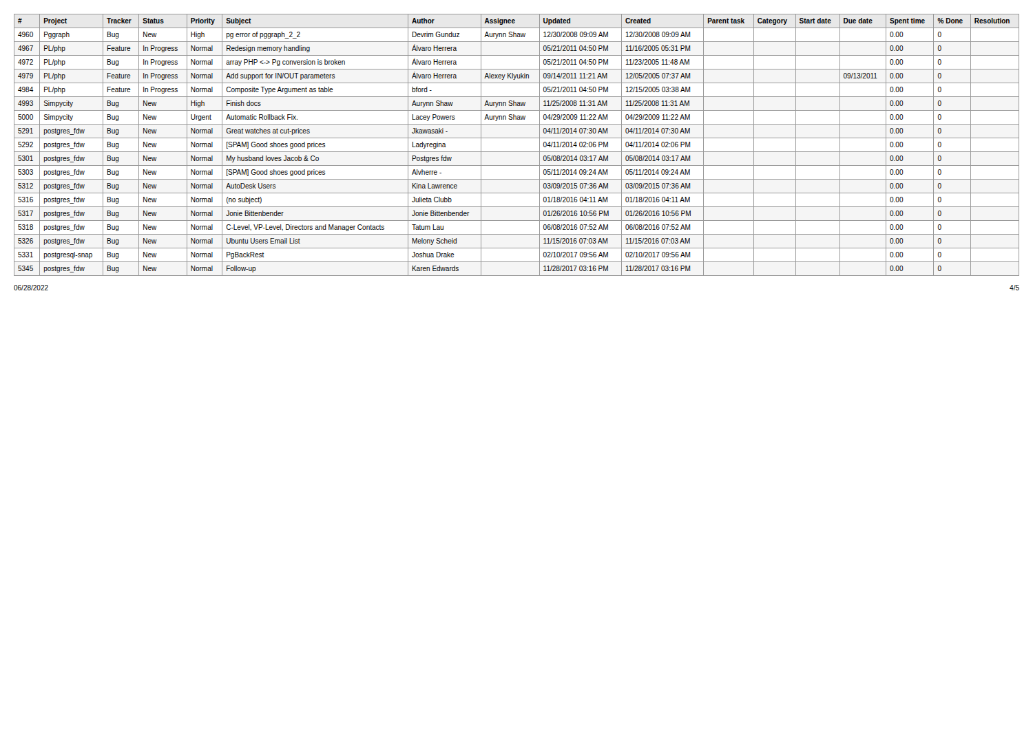| # | Project | Tracker | Status | Priority | Subject | Author | Assignee | Updated | Created | Parent task | Category | Start date | Due date | Spent time | % Done | Resolution |
| --- | --- | --- | --- | --- | --- | --- | --- | --- | --- | --- | --- | --- | --- | --- | --- | --- |
| 4960 | Pggraph | Bug | New | High | pg error of pggraph_2_2 | Devrim Gunduz | Aurynn Shaw | 12/30/2008 09:09 AM | 12/30/2008 09:09 AM | | | | | 0.00 | 0 | |
| 4967 | PL/php | Feature | In Progress | Normal | Redesign memory handling | Álvaro Herrera | | 05/21/2011 04:50 PM | 11/16/2005 05:31 PM | | | | | 0.00 | 0 | |
| 4972 | PL/php | Bug | In Progress | Normal | array PHP <-> Pg conversion is broken | Álvaro Herrera | | 05/21/2011 04:50 PM | 11/23/2005 11:48 AM | | | | | 0.00 | 0 | |
| 4979 | PL/php | Feature | In Progress | Normal | Add support for IN/OUT parameters | Álvaro Herrera | Alexey Klyukin | 09/14/2011 11:21 AM | 12/05/2005 07:37 AM | | | | 09/13/2011 | 0.00 | 0 | |
| 4984 | PL/php | Feature | In Progress | Normal | Composite Type Argument as table | bford - | | 05/21/2011 04:50 PM | 12/15/2005 03:38 AM | | | | | 0.00 | 0 | |
| 4993 | Simpycity | Bug | New | High | Finish docs | Aurynn Shaw | Aurynn Shaw | 11/25/2008 11:31 AM | 11/25/2008 11:31 AM | | | | | 0.00 | 0 | |
| 5000 | Simpycity | Bug | New | Urgent | Automatic Rollback Fix. | Lacey Powers | Aurynn Shaw | 04/29/2009 11:22 AM | 04/29/2009 11:22 AM | | | | | 0.00 | 0 | |
| 5291 | postgres_fdw | Bug | New | Normal | Great watches at cut-prices | Jkawasaki - | | 04/11/2014 07:30 AM | 04/11/2014 07:30 AM | | | | | 0.00 | 0 | |
| 5292 | postgres_fdw | Bug | New | Normal | [SPAM] Good shoes good prices | Ladyregina | | 04/11/2014 02:06 PM | 04/11/2014 02:06 PM | | | | | 0.00 | 0 | |
| 5301 | postgres_fdw | Bug | New | Normal | My husband loves Jacob & Co | Postgres fdw | | 05/08/2014 03:17 AM | 05/08/2014 03:17 AM | | | | | 0.00 | 0 | |
| 5303 | postgres_fdw | Bug | New | Normal | [SPAM] Good shoes good prices | Alvherre - | | 05/11/2014 09:24 AM | 05/11/2014 09:24 AM | | | | | 0.00 | 0 | |
| 5312 | postgres_fdw | Bug | New | Normal | AutoDesk Users | Kina Lawrence | | 03/09/2015 07:36 AM | 03/09/2015 07:36 AM | | | | | 0.00 | 0 | |
| 5316 | postgres_fdw | Bug | New | Normal | (no subject) | Julieta Clubb | | 01/18/2016 04:11 AM | 01/18/2016 04:11 AM | | | | | 0.00 | 0 | |
| 5317 | postgres_fdw | Bug | New | Normal | Jonie Bittenbender | Jonie Bittenbender | | 01/26/2016 10:56 PM | 01/26/2016 10:56 PM | | | | | 0.00 | 0 | |
| 5318 | postgres_fdw | Bug | New | Normal | C-Level, VP-Level, Directors and Manager Contacts | Tatum Lau | | 06/08/2016 07:52 AM | 06/08/2016 07:52 AM | | | | | 0.00 | 0 | |
| 5326 | postgres_fdw | Bug | New | Normal | Ubuntu Users Email List | Melony Scheid | | 11/15/2016 07:03 AM | 11/15/2016 07:03 AM | | | | | 0.00 | 0 | |
| 5331 | postgresql-snap | Bug | New | Normal | PgBackRest | Joshua Drake | | 02/10/2017 09:56 AM | 02/10/2017 09:56 AM | | | | | 0.00 | 0 | |
| 5345 | postgres_fdw | Bug | New | Normal | Follow-up | Karen Edwards | | 11/28/2017 03:16 PM | 11/28/2017 03:16 PM | | | | | 0.00 | 0 | |
06/28/2022 4/5